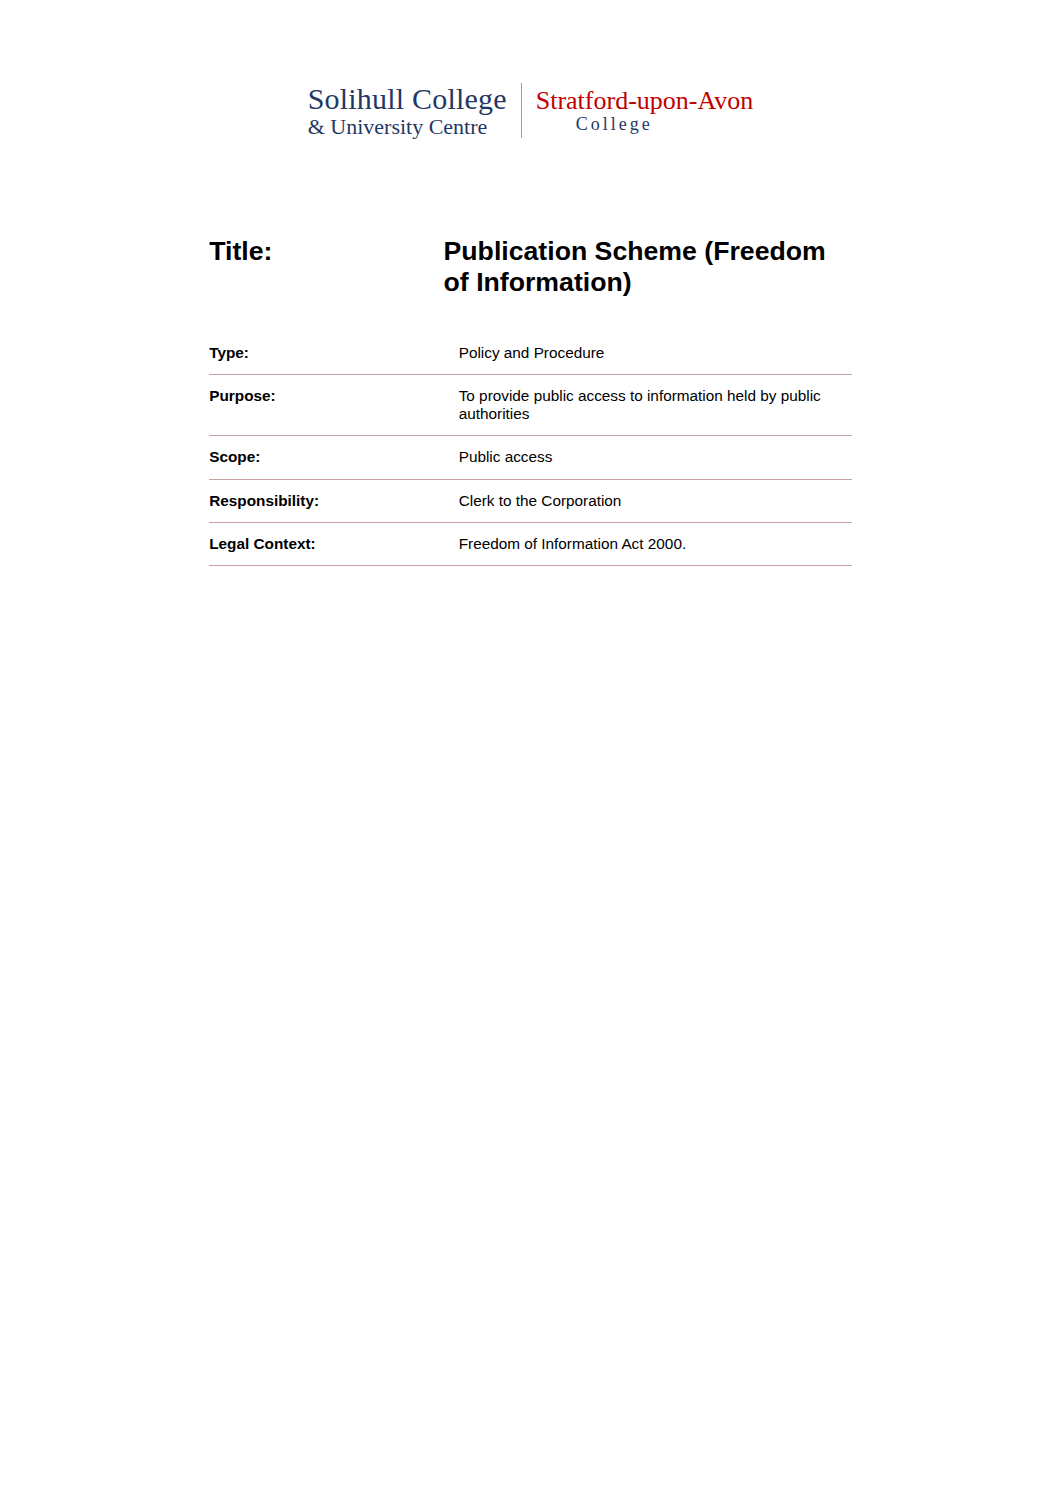Solihull College
& University Centre
Stratford-upon-Avon
College
Title:
Publication Scheme (Freedom of Information)
| Type: | Policy and Procedure |
| Purpose: | To provide public access to information held by public authorities |
| Scope: | Public access |
| Responsibility: | Clerk to the Corporation |
| Legal Context: | Freedom of Information Act 2000. |